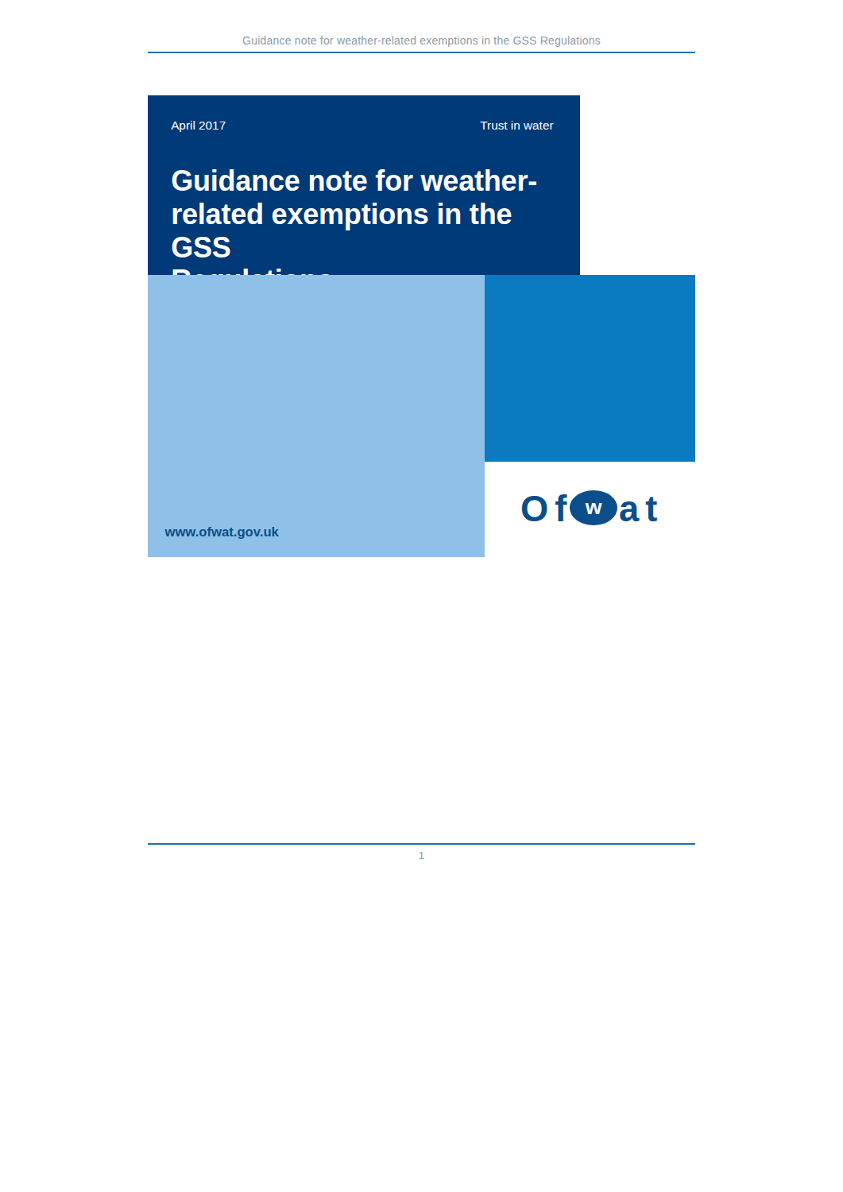Guidance note for weather-related exemptions in the GSS Regulations
April 2017 Trust in water
Guidance note for weather-
related exemptions in the GSS
Regulations
www.ofwat.gov.uk
O fwa t
1